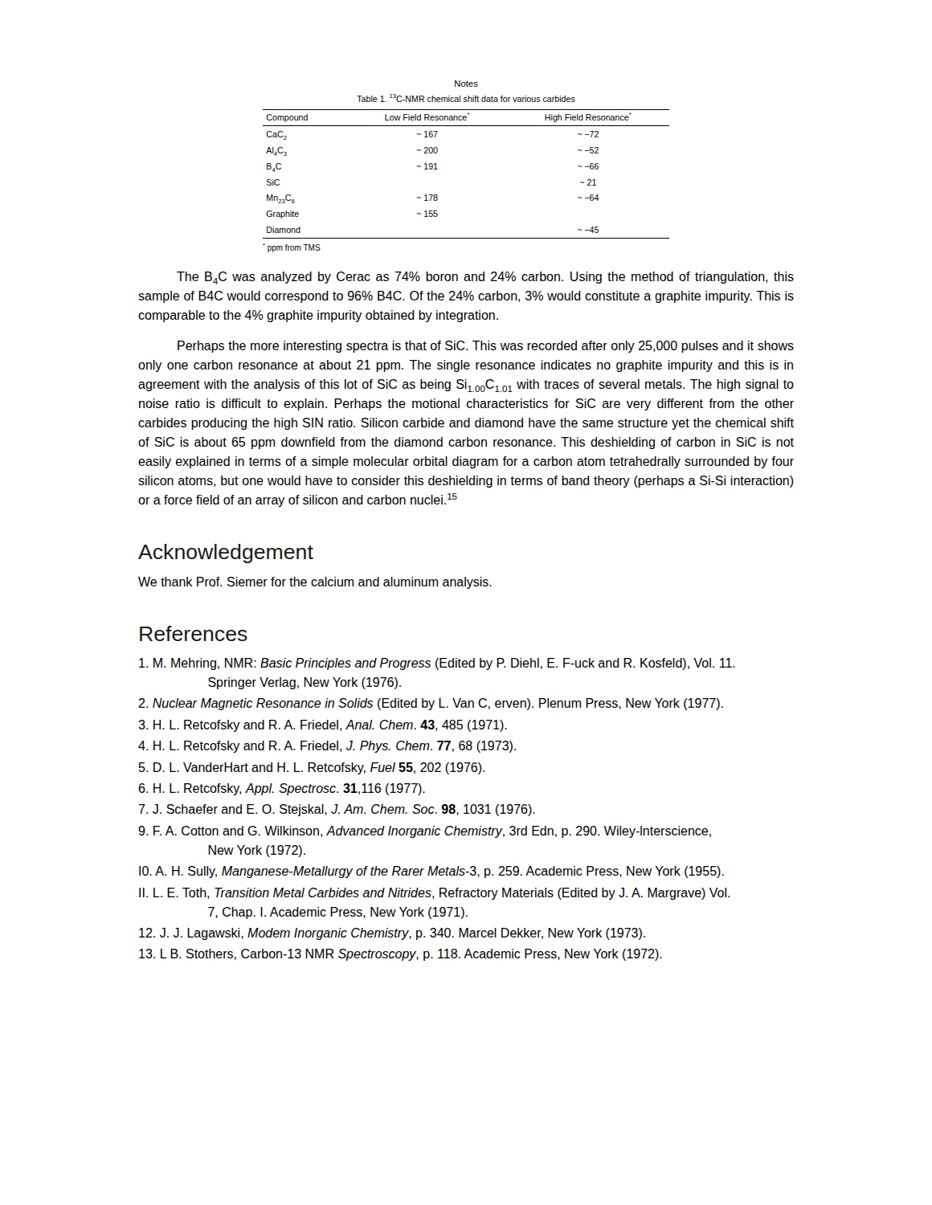Notes
Table 1. 13C-NMR chemical shift data for various carbides
| Compound | Low Field Resonance * | High Field Resonance * |
| --- | --- | --- |
| CaC 2 | ~ 167 | ~ −72 |
| Al 4 C 3 | ~ 200 | ~ −52 |
| B 4 C | ~ 191 | ~ −66 |
| SiC | | ~ 21 |
| Mn 23 C 6 | ~ 178 | ~ −64 |
| Graphite | ~ 155 | |
| Diamond | | ~ −45 |
* ppm from TMS
The B4C was analyzed by Cerac as 74% boron and 24% carbon. Using the method of triangulation, this sample of B4C would correspond to 96% B4C. Of the 24% carbon, 3% would constitute a graphite impurity. This is comparable to the 4% graphite impurity obtained by integration.
Perhaps the more interesting spectra is that of SiC. This was recorded after only 25,000 pulses and it shows only one carbon resonance at about 21 ppm. The single resonance indicates no graphite impurity and this is in agreement with the analysis of this lot of SiC as being Si1.00C1.01 with traces of several metals. The high signal to noise ratio is difficult to explain. Perhaps the motional characteristics for SiC are very different from the other carbides producing the high SIN ratio. Silicon carbide and diamond have the same structure yet the chemical shift of SiC is about 65 ppm downfield from the diamond carbon resonance. This deshielding of carbon in SiC is not easily explained in terms of a simple molecular orbital diagram for a carbon atom tetrahedrally surrounded by four silicon atoms, but one would have to consider this deshielding in terms of band theory (perhaps a Si-Si interaction) or a force field of an array of silicon and carbon nuclei.15
Acknowledgement
We thank Prof. Siemer for the calcium and aluminum analysis.
References
1. M. Mehring, NMR: Basic Principles and Progress (Edited by P. Diehl, E. F-uck and R. Kosfeld), Vol. 11. Springer Verlag, New York (1976).
2. Nuclear Magnetic Resonance in Solids (Edited by L. Van C, erven). Plenum Press, New York (1977).
3. H. L. Retcofsky and R. A. Friedel, Anal. Chem. 43, 485 (1971).
4. H. L. Retcofsky and R. A. Friedel, J. Phys. Chem. 77, 68 (1973).
5. D. L. VanderHart and H. L. Retcofsky, Fuel 55, 202 (1976).
6. H. L. Retcofsky, Appl. Spectrosc. 31,116 (1977).
7. J. Schaefer and E. O. Stejskal, J. Am. Chem. Soc. 98, 1031 (1976).
9. F. A. Cotton and G. Wilkinson, Advanced Inorganic Chemistry, 3rd Edn, p. 290. Wiley-lnterscience, New York (1972).
I0. A. H. Sully, Manganese-Metallurgy of the Rarer Metals-3, p. 259. Academic Press, New York (1955).
II. L. E. Toth, Transition Metal Carbides and Nitrides, Refractory Materials (Edited by J. A. Margrave) Vol. 7, Chap. I. Academic Press, New York (1971).
12. J. J. Lagawski, Modem Inorganic Chemistry, p. 340. Marcel Dekker, New York (1973).
13. L B. Stothers, Carbon-13 NMR Spectroscopy, p. 118. Academic Press, New York (1972).